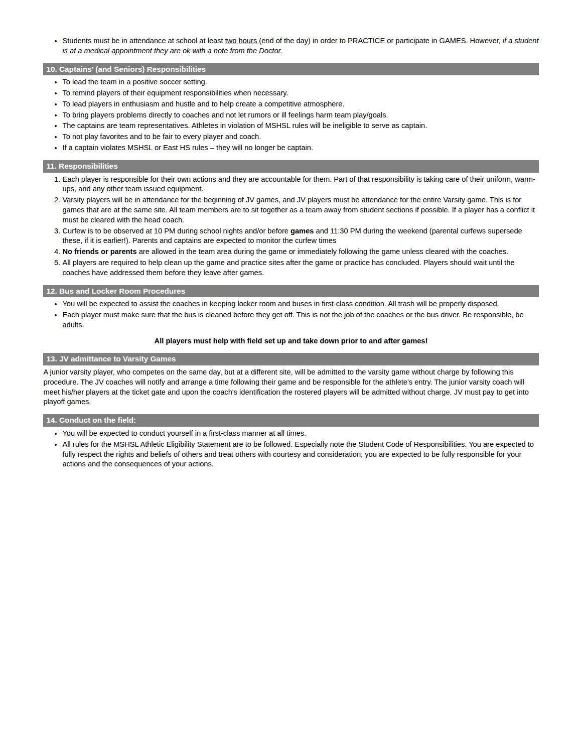Students must be in attendance at school at least two hours (end of the day) in order to PRACTICE or participate in GAMES. However, if a student is at a medical appointment they are ok with a note from the Doctor.
10. Captains’ (and Seniors) Responsibilities
To lead the team in a positive soccer setting.
To remind players of their equipment responsibilities when necessary.
To lead players in enthusiasm and hustle and to help create a competitive atmosphere.
To bring players problems directly to coaches and not let rumors or ill feelings harm team play/goals.
The captains are team representatives. Athletes in violation of MSHSL rules will be ineligible to serve as captain.
To not play favorites and to be fair to every player and coach.
If a captain violates MSHSL or East HS rules – they will no longer be captain.
11. Responsibilities
Each player is responsible for their own actions and they are accountable for them. Part of that responsibility is taking care of their uniform, warm-ups, and any other team issued equipment.
Varsity players will be in attendance for the beginning of JV games, and JV players must be attendance for the entire Varsity game. This is for games that are at the same site. All team members are to sit together as a team away from student sections if possible. If a player has a conflict it must be cleared with the head coach.
Curfew is to be observed at 10 PM during school nights and/or before games and 11:30 PM during the weekend (parental curfews supersede these, if it is earlier!). Parents and captains are expected to monitor the curfew times
No friends or parents are allowed in the team area during the game or immediately following the game unless cleared with the coaches.
All players are required to help clean up the game and practice sites after the game or practice has concluded. Players should wait until the coaches have addressed them before they leave after games.
12. Bus and Locker Room Procedures
You will be expected to assist the coaches in keeping locker room and buses in first-class condition. All trash will be properly disposed.
Each player must make sure that the bus is cleaned before they get off. This is not the job of the coaches or the bus driver. Be responsible, be adults.
All players must help with field set up and take down prior to and after games!
13. JV admittance to Varsity Games
A junior varsity player, who competes on the same day, but at a different site, will be admitted to the varsity game without charge by following this procedure. The JV coaches will notify and arrange a time following their game and be responsible for the athlete's entry. The junior varsity coach will meet his/her players at the ticket gate and upon the coach's identification the rostered players will be admitted without charge. JV must pay to get into playoff games.
14. Conduct on the field:
You will be expected to conduct yourself in a first-class manner at all times.
All rules for the MSHSL Athletic Eligibility Statement are to be followed. Especially note the Student Code of Responsibilities. You are expected to fully respect the rights and beliefs of others and treat others with courtesy and consideration; you are expected to be fully responsible for your actions and the consequences of your actions.